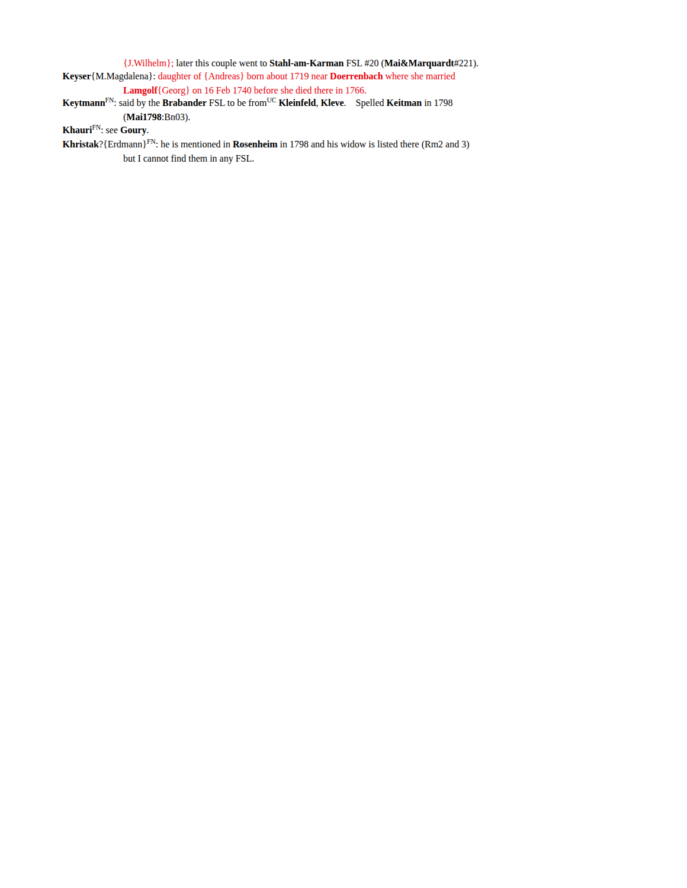{J.Wilhelm}; later this couple went to Stahl-am-Karman FSL #20 (Mai&Marquardt#221).
Keyser{M.Magdalena}: daughter of {Andreas} born about 1719 near Doerrenbach where she married
Lamgolf{Georg} on 16 Feb 1740 before she died there in 1766.
KeytmannFN: said by the Brabander FSL to be fromUC Kleinfeld, Kleve. Spelled Keitman in 1798
(Mai1798:Bn03).
KhauriFN: see Goury.
Khristak?{Erdmann}FN: he is mentioned in Rosenheim in 1798 and his widow is listed there (Rm2 and 3)
but I cannot find them in any FSL.